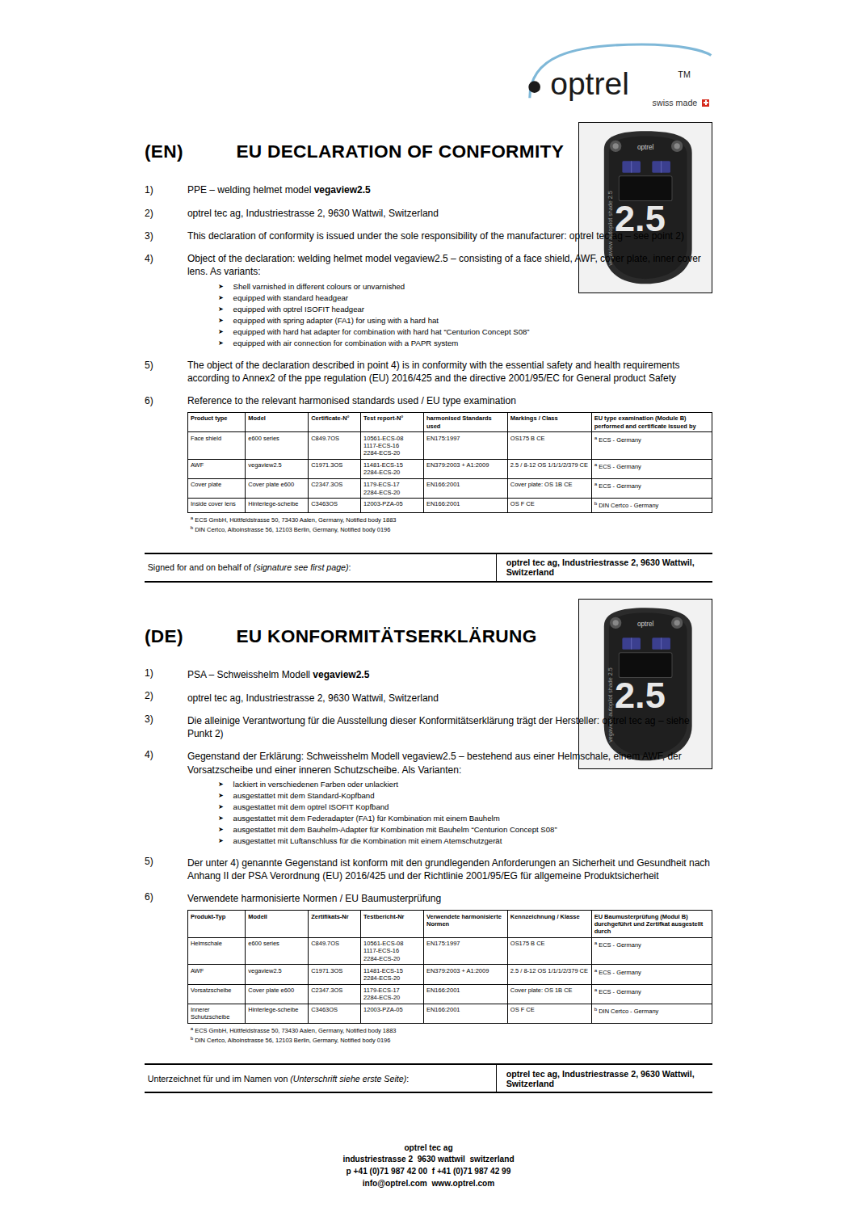optrel TM
swiss made
(EN) EU DECLARATION OF CONFORMITY
2.5 vegaview autopilot shade 2.5 optrel
PPE – welding helmet model vegaview2.5
optrel tec ag, Industriestrasse 2, 9630 Wattwil, Switzerland
This declaration of conformity is issued under the sole responsibility of the manufacturer: optrel tec ag – see point 2)
Object of the declaration: welding helmet model vegaview2.5 – consisting of a face shield, AWF, cover plate, inner cover lens. As variants:
Shell varnished in different colours or unvarnished
equipped with standard headgear
equipped with optrel ISOFIT headgear
equipped with spring adapter (FA1) for using with a hard hat
equipped with hard hat adapter for combination with hard hat “Centurion Concept S08”
equipped with air connection for combination with a PAPR system
The object of the declaration described in point 4) is in conformity with the essential safety and health requirements according to Annex2 of the ppe regulation (EU) 2016/425 and the directive 2001/95/EC for General product Safety
Reference to the relevant harmonised standards used / EU type examination
| Product type | Model | Certificate-N° | Test report-N° | harmonised Standards used | Markings / Class | EU type examination (Module B) performed and certificate issued by |
| --- | --- | --- | --- | --- | --- | --- |
| Face shield | e600 series | C849.7OS | 10561-ECS-08 1117-ECS-16 2284-ECS-20 | EN175:1997 | OS175 B CE | a ECS - Germany |
| AWF | vegaview2.5 | C1971.3OS | 11481-ECS-15 2284-ECS-20 | EN379:2003 + A1:2009 | 2.5 / 8-12 OS 1/1/1/2/379 CE | a ECS - Germany |
| Cover plate | Cover plate e600 | C2347.3OS | 1179-ECS-17 2284-ECS-20 | EN166:2001 | Cover plate: OS 1B CE | a ECS - Germany |
| Inside cover lens | Hinterlege-scheibe | C3463OS | 12003-PZA-05 | EN166:2001 | OS F CE | b DIN Certco - Germany |
a ECS GmbH, Hüttfeldstrasse 50, 73430 Aalen, Germany, Notified body 1883
b DIN Certco, Alboinstrasse 56, 12103 Berlin, Germany, Notified body 0196
| Signed for and on behalf of (signature see first page) : | optrel tec ag, Industriestrasse 2, 9630 Wattwil, Switzerland |
(DE) EU KONFORMITÄTSERKLÄRUNG
2.5 vegaview autopilot shade 2.5 optrel
PSA – Schweisshelm Modell vegaview2.5
optrel tec ag, Industriestrasse 2, 9630 Wattwil, Switzerland
Die alleinige Verantwortung für die Ausstellung dieser Konformitätserklärung trägt der Hersteller: optrel tec ag – siehe Punkt 2)
Gegenstand der Erklärung: Schweisshelm Modell vegaview2.5 – bestehend aus einer Helmschale, einem AWF, der Vorsatzscheibe und einer inneren Schutzscheibe. Als Varianten:
lackiert in verschiedenen Farben oder unlackiert
ausgestattet mit dem Standard-Kopfband
ausgestattet mit dem optrel ISOFIT Kopfband
ausgestattet mit dem Federadapter (FA1) für Kombination mit einem Bauhelm
ausgestattet mit dem Bauhelm-Adapter für Kombination mit Bauhelm “Centurion Concept S08”
ausgestattet mit Luftanschluss für die Kombination mit einem Atemschutzgerät
Der unter 4) genannte Gegenstand ist konform mit den grundlegenden Anforderungen an Sicherheit und Gesundheit nach Anhang II der PSA Verordnung (EU) 2016/425 und der Richtlinie 2001/95/EG für allgemeine Produktsicherheit
Verwendete harmonisierte Normen / EU Baumusterprüfung
| Produkt-Typ | Modell | Zertifikats-Nr | Testbericht-Nr | Verwendete harmonisierte Normen | Kennzeichnung / Klasse | EU Baumusterprüfung (Modul B) durchgeführt und Zertifkat ausgestellt durch |
| --- | --- | --- | --- | --- | --- | --- |
| Helmschale | e600 series | C849.7OS | 10561-ECS-08 1117-ECS-16 2284-ECS-20 | EN175:1997 | OS175 B CE | a ECS - Germany |
| AWF | vegaview2.5 | C1971.3OS | 11481-ECS-15 2284-ECS-20 | EN379:2003 + A1:2009 | 2.5 / 8-12 OS 1/1/1/2/379 CE | a ECS - Germany |
| Vorsatzscheibe | Cover plate e600 | C2347.3OS | 1179-ECS-17 2284-ECS-20 | EN166:2001 | Cover plate: OS 1B CE | a ECS - Germany |
| Innerer Schutzscheibe | Hinterlege-scheibe | C3463OS | 12003-PZA-05 | EN166:2001 | OS F CE | b DIN Certco - Germany |
a ECS GmbH, Hüttfeldstrasse 50, 73430 Aalen, Germany, Notified body 1883
b DIN Certco, Alboinstrasse 56, 12103 Berlin, Germany, Notified body 0196
| Unterzeichnet für und im Namen von (Unterschrift siehe erste Seite) : | optrel tec ag, Industriestrasse 2, 9630 Wattwil, Switzerland |
optrel tec ag
industriestrasse 2 9630 wattwil switzerland
p +41 (0)71 987 42 00 f +41 (0)71 987 42 99
info@optrel.com www.optrel.com